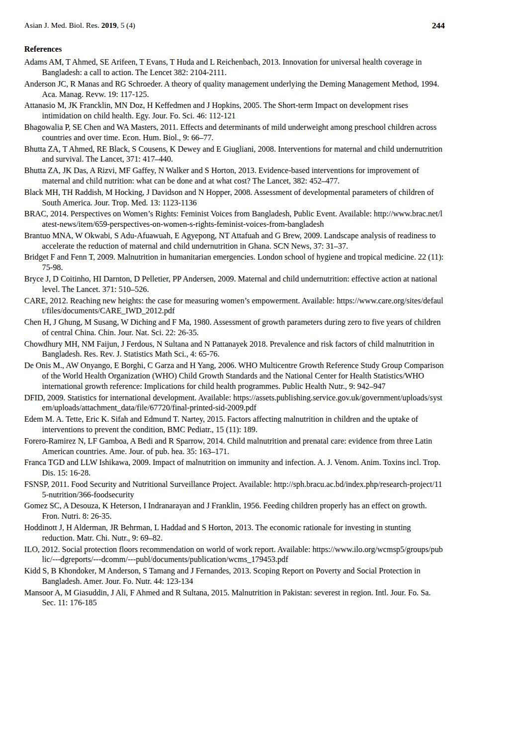Asian J. Med. Biol. Res. 2019, 5 (4)
244
References
Adams AM, T Ahmed, SE Arifeen, T Evans, T Huda and L Reichenbach, 2013. Innovation for universal health coverage in Bangladesh: a call to action. The Lencet 382: 2104-2111.
Anderson JC, R Manas and RG Schroeder. A theory of quality management underlying the Deming Management Method, 1994. Aca. Manag. Revw. 19: 117-125.
Attanasio M, JK Francklin, MN Doz, H Keffedmen and J Hopkins, 2005. The Short-term Impact on development rises intimidation on child health. Egy. Jour. Fo. Sci. 46: 112-121
Bhagowalia P, SE Chen and WA Masters, 2011. Effects and determinants of mild underweight among preschool children across countries and over time. Econ. Hum. Biol., 9: 66–77.
Bhutta ZA, T Ahmed, RE Black, S Cousens, K Dewey and E Giugliani, 2008. Interventions for maternal and child undernutrition and survival. The Lancet, 371: 417–440.
Bhutta ZA, JK Das, A Rizvi, MF Gaffey, N Walker and S Horton, 2013. Evidence-based interventions for improvement of maternal and child nutrition: what can be done and at what cost? The Lancet, 382: 452–477.
Black MH, TH Raddish, M Hocking, J Davidson and N Hopper, 2008. Assessment of developmental parameters of children of South America. Jour. Trop. Med. 13: 1123-1136
BRAC, 2014. Perspectives on Women’s Rights: Feminist Voices from Bangladesh, Public Event. Available: http://www.brac.net/latest-news/item/659-perspectives-on-women-s-rights-feminist-voices-from-bangladesh
Brantuo MNA, W Okwabi, S Adu-Afuawuah, E Agyepong, NT Attafuah and G Brew, 2009. Landscape analysis of readiness to accelerate the reduction of maternal and child undernutrition in Ghana. SCN News, 37: 31–37.
Bridget F and Fenn T, 2009. Malnutrition in humanitarian emergencies. London school of hygiene and tropical medicine. 22 (11): 75-98.
Bryce J, D Coitinho, HI Darnton, D Pelletier, PP Andersen, 2009. Maternal and child undernutrition: effective action at national level. The Lancet. 371: 510–526.
CARE, 2012. Reaching new heights: the case for measuring women’s empowerment. Available: https://www.care.org/sites/default/files/documents/CARE_IWD_2012.pdf
Chen H, J Ghung, M Susang, W Diching and F Ma, 1980. Assessment of growth parameters during zero to five years of children of central China. Chin. Jour. Nat. Sci. 22: 26-35.
Chowdhury MH, NM Faijun, J Ferdous, N Sultana and N Pattanayek 2018. Prevalence and risk factors of child malnutrition in Bangladesh. Res. Rev. J. Statistics Math Sci., 4: 65-76.
De Onis M., AW Onyango, E Borghi, C Garza and H Yang, 2006. WHO Multicentre Growth Reference Study Group Comparison of the World Health Organization (WHO) Child Growth Standards and the National Center for Health Statistics/WHO international growth reference: Implications for child health programmes. Public Health Nutr., 9: 942–947
DFID, 2009. Statistics for international development. Available: https://assets.publishing.service.gov.uk/government/uploads/system/uploads/attachment_data/file/67720/final-printed-sid-2009.pdf
Edem M. A. Tette, Eric K. Sifah and Edmund T. Nartey, 2015. Factors affecting malnutrition in children and the uptake of interventions to prevent the condition, BMC Pediatr., 15 (11): 189.
Forero-Ramirez N, LF Gamboa, A Bedi and R Sparrow, 2014. Child malnutrition and prenatal care: evidence from three Latin American countries. Ame. Jour. of pub. hea. 35: 163–171.
Franca TGD and LLW Ishikawa, 2009. Impact of malnutrition on immunity and infection. A. J. Venom. Anim. Toxins incl. Trop. Dis. 15: 16-28.
FSNSP, 2011. Food Security and Nutritional Surveillance Project. Available: http://sph.bracu.ac.bd/index.php/research-project/115-nutrition/366-foodsecurity
Gomez SC, A Desouza, K Heterson, I Indranarayan and J Franklin, 1956. Feeding children properly has an effect on growth. Fron. Nutri. 8: 26-35.
Hoddinott J, H Alderman, JR Behrman, L Haddad and S Horton, 2013. The economic rationale for investing in stunting reduction. Matr. Chi. Nutr., 9: 69–82.
ILO, 2012. Social protection floors recommendation on world of work report. Available: https://www.ilo.org/wcmsp5/groups/public/---dgreports/---dcomm/---publ/documents/publication/wcms_179453.pdf
Kidd S, B Khondoker, M Anderson, S Tamang and J Fernandes, 2013. Scoping Report on Poverty and Social Protection in Bangladesh. Amer. Jour. Fo. Nutr. 44: 123-134
Mansoor A, M Giasuddin, J Ali, F Ahmed and R Sultana, 2015. Malnutrition in Pakistan: severest in region. Intl. Jour. Fo. Sa. Sec. 11: 176-185